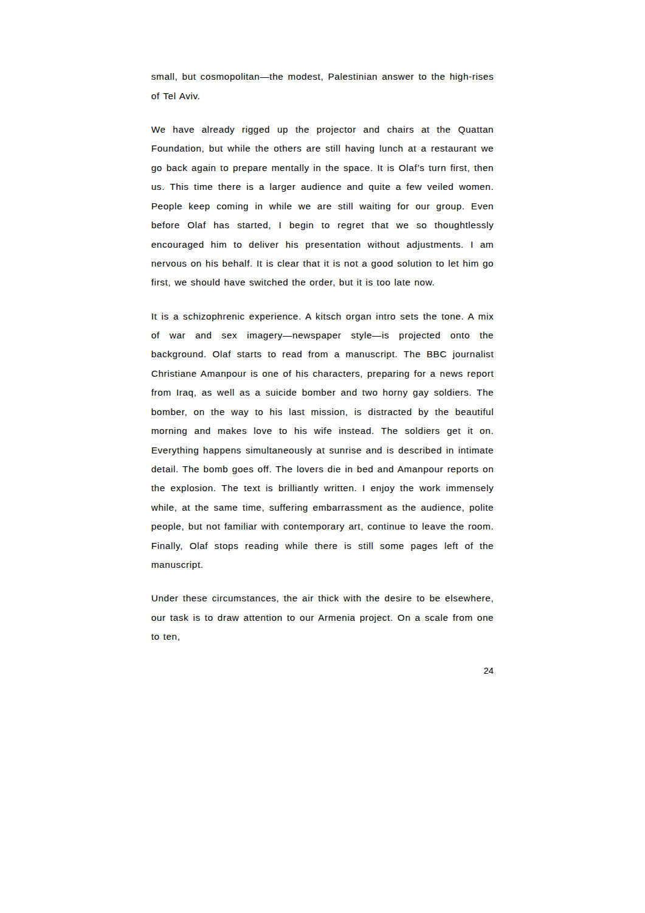small, but cosmopolitan—the modest, Palestinian answer to the high-rises of Tel Aviv.
We have already rigged up the projector and chairs at the Quattan Foundation, but while the others are still having lunch at a restaurant we go back again to prepare mentally in the space. It is Olaf’s turn first, then us. This time there is a larger audience and quite a few veiled women. People keep coming in while we are still waiting for our group. Even before Olaf has started, I begin to regret that we so thoughtlessly encouraged him to deliver his presentation without adjustments. I am nervous on his behalf. It is clear that it is not a good solution to let him go first, we should have switched the order, but it is too late now.
It is a schizophrenic experience. A kitsch organ intro sets the tone. A mix of war and sex imagery—newspaper style—is projected onto the background. Olaf starts to read from a manuscript. The BBC journalist Christiane Amanpour is one of his characters, preparing for a news report from Iraq, as well as a suicide bomber and two horny gay soldiers. The bomber, on the way to his last mission, is distracted by the beautiful morning and makes love to his wife instead. The soldiers get it on. Everything happens simultaneously at sunrise and is described in intimate detail. The bomb goes off. The lovers die in bed and Amanpour reports on the explosion. The text is brilliantly written. I enjoy the work immensely while, at the same time, suffering embarrassment as the audience, polite people, but not familiar with contemporary art, continue to leave the room. Finally, Olaf stops reading while there is still some pages left of the manuscript.
Under these circumstances, the air thick with the desire to be elsewhere, our task is to draw attention to our Armenia project. On a scale from one to ten,
24